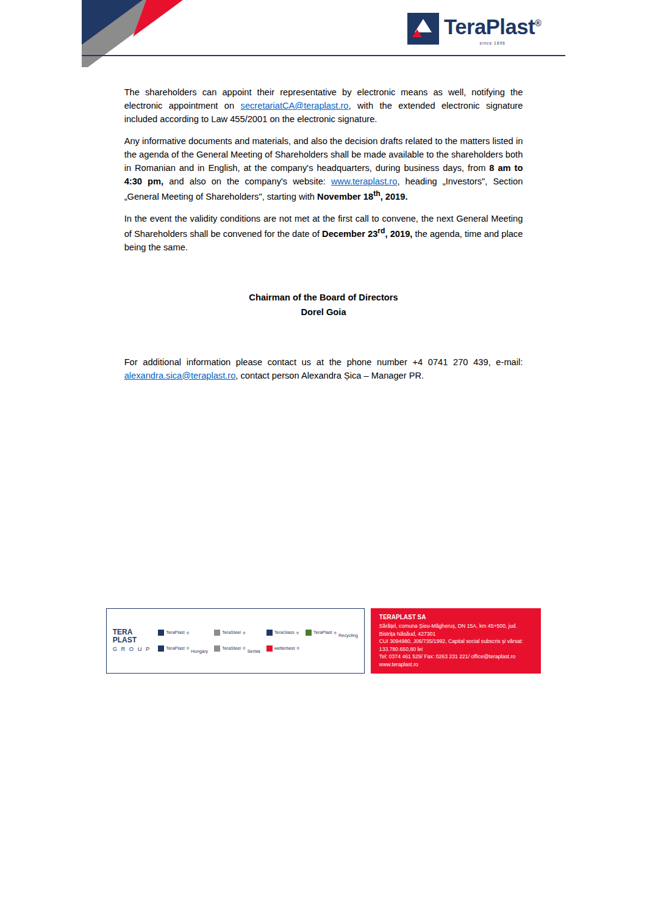TeraPlast®
since 1896
The shareholders can appoint their representative by electronic means as well, notifying the electronic appointment on secretariatCA@teraplast.ro, with the extended electronic signature included according to Law 455/2001 on the electronic signature.
Any informative documents and materials, and also the decision drafts related to the matters listed in the agenda of the General Meeting of Shareholders shall be made available to the shareholders both in Romanian and in English, at the company's headquarters, during business days, from 8 am to 4:30 pm, and also on the company's website: www.teraplast.ro, heading „Investors", Section „General Meeting of Shareholders", starting with November 18th, 2019.
In the event the validity conditions are not met at the first call to convene, the next General Meeting of Shareholders shall be convened for the date of December 23rd, 2019, the agenda, time and place being the same.
Chairman of the Board of Directors
Dorel Goia
For additional information please contact us at the phone number +4 0741 270 439, e-mail: alexandra.sica@teraplast.ro, contact person Alexandra Șica – Manager PR.
TERA
PLAST
G R O U P
TeraPlast®
TeraSteel®
TeraGlass®
TeraPlast®
Recycling
TeraPlast®
Hungary
TeraSteel®
Serbia
wetterbest®
TERAPLAST SA
Sărățel, comuna Șieu-Măgheruș, DN 15A, km 45+500, jud. Bistrița Năsăud, 427301
CUI 3094980, J06/735/1992, Capital social subscris și vărsat: 133.780.650,80 lei
Tel: 0374 461 529/ Fax: 0263 231 221/ office@teraplast.ro
www.teraplast.ro